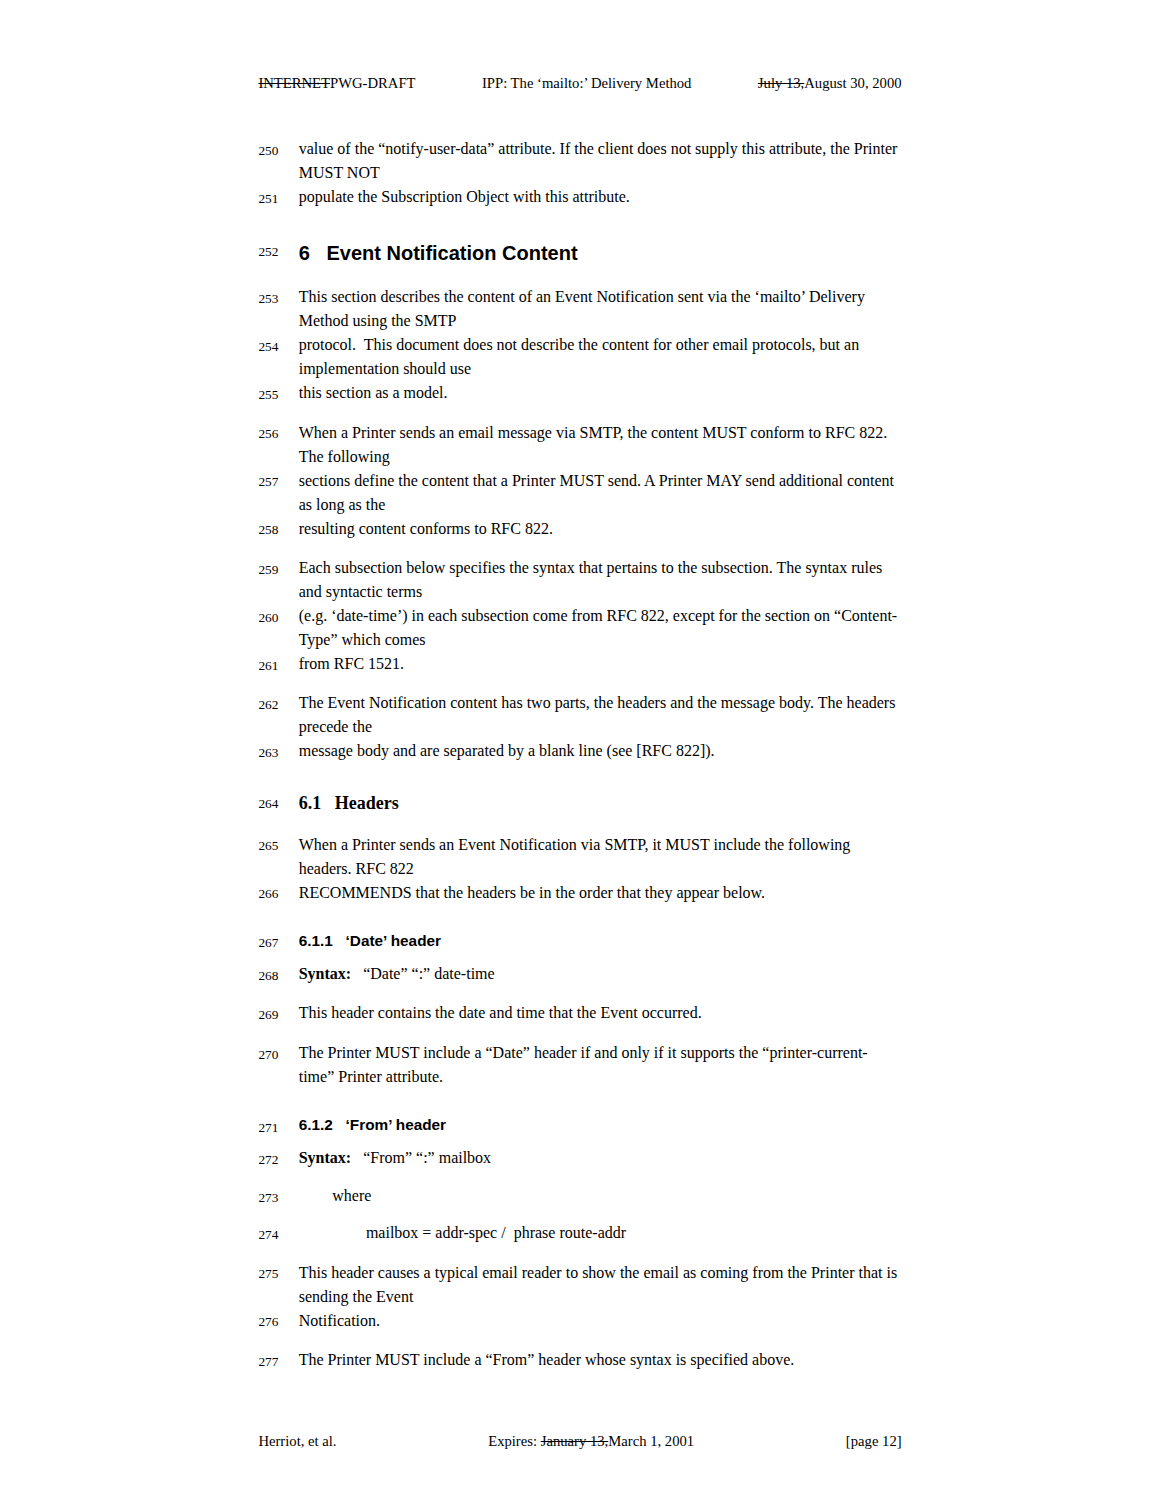INTERNET PWG-DRAFT
IPP: The ‘mailto:’ Delivery Method
July 13, August 30, 2000
250
value of the “notify-user-data” attribute. If the client does not supply this attribute, the Printer MUST NOT
251
populate the Subscription Object with this attribute.
252
6 Event Notification Content
253
This section describes the content of an Event Notification sent via the ‘mailto’ Delivery Method using the SMTP
254
protocol. This document does not describe the content for other email protocols, but an implementation should use
255
this section as a model.
256
When a Printer sends an email message via SMTP, the content MUST conform to RFC 822. The following
257
sections define the content that a Printer MUST send. A Printer MAY send additional content as long as the
258
resulting content conforms to RFC 822.
259
Each subsection below specifies the syntax that pertains to the subsection. The syntax rules and syntactic terms
260
(e.g. ‘date-time’) in each subsection come from RFC 822, except for the section on “Content-Type” which comes
261
from RFC 1521.
262
The Event Notification content has two parts, the headers and the message body. The headers precede the
263
message body and are separated by a blank line (see [RFC 822]).
264
6.1 Headers
265
When a Printer sends an Event Notification via SMTP, it MUST include the following headers. RFC 822
266
RECOMMENDS that the headers be in the order that they appear below.
267
6.1.1 ‘Date’ header
268
Syntax: “Date” “:” date-time
269
This header contains the date and time that the Event occurred.
270
The Printer MUST include a “Date” header if and only if it supports the “printer-current-time” Printer attribute.
271
6.1.2 ‘From’ header
272
Syntax: “From” “:” mailbox
273
where
274
mailbox = addr-spec / phrase route-addr
275
This header causes a typical email reader to show the email as coming from the Printer that is sending the Event
276
Notification.
277
The Printer MUST include a “From” header whose syntax is specified above.
Herriot, et al.
Expires: January 13, March 1, 2001
[page 12]